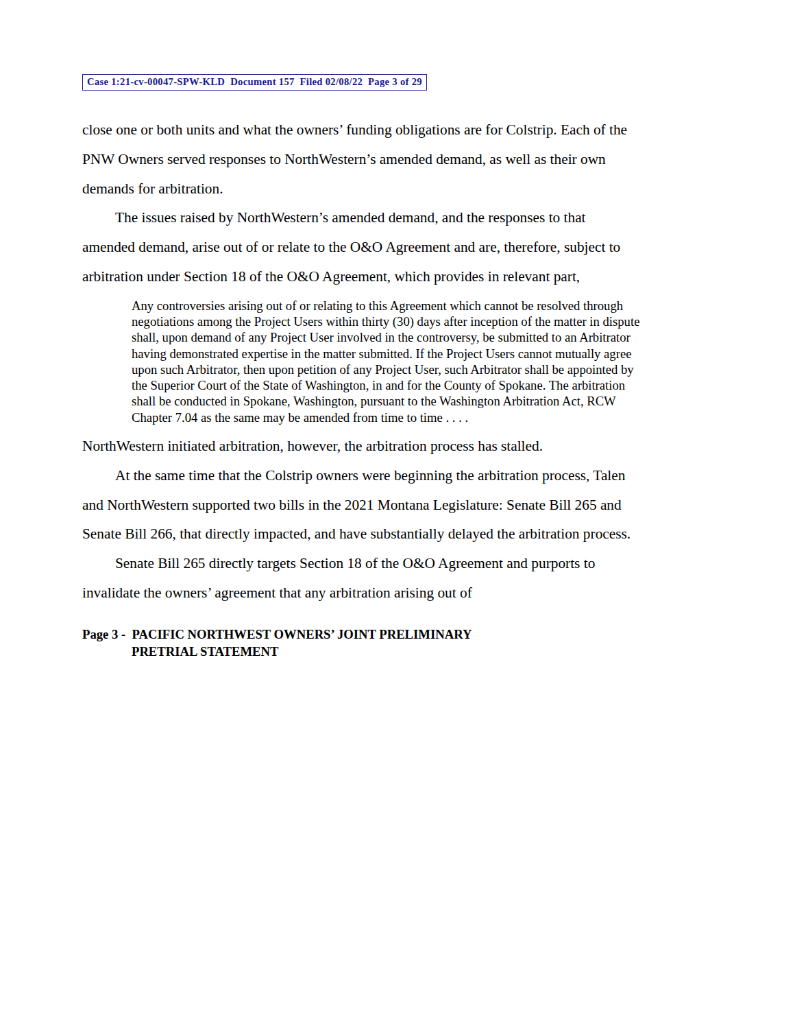Case 1:21-cv-00047-SPW-KLD Document 157 Filed 02/08/22 Page 3 of 29
close one or both units and what the owners’ funding obligations are for Colstrip. Each of the PNW Owners served responses to NorthWestern’s amended demand, as well as their own demands for arbitration.
The issues raised by NorthWestern’s amended demand, and the responses to that amended demand, arise out of or relate to the O&O Agreement and are, therefore, subject to arbitration under Section 18 of the O&O Agreement, which provides in relevant part,
Any controversies arising out of or relating to this Agreement which cannot be resolved through negotiations among the Project Users within thirty (30) days after inception of the matter in dispute shall, upon demand of any Project User involved in the controversy, be submitted to an Arbitrator having demonstrated expertise in the matter submitted. If the Project Users cannot mutually agree upon such Arbitrator, then upon petition of any Project User, such Arbitrator shall be appointed by the Superior Court of the State of Washington, in and for the County of Spokane. The arbitration shall be conducted in Spokane, Washington, pursuant to the Washington Arbitration Act, RCW Chapter 7.04 as the same may be amended from time to time . . . .
NorthWestern initiated arbitration, however, the arbitration process has stalled.
At the same time that the Colstrip owners were beginning the arbitration process, Talen and NorthWestern supported two bills in the 2021 Montana Legislature: Senate Bill 265 and Senate Bill 266, that directly impacted, and have substantially delayed the arbitration process.
Senate Bill 265 directly targets Section 18 of the O&O Agreement and purports to invalidate the owners’ agreement that any arbitration arising out of
Page 3 - PACIFIC NORTHWEST OWNERS’ JOINT PRELIMINARY PRETRIAL STATEMENT